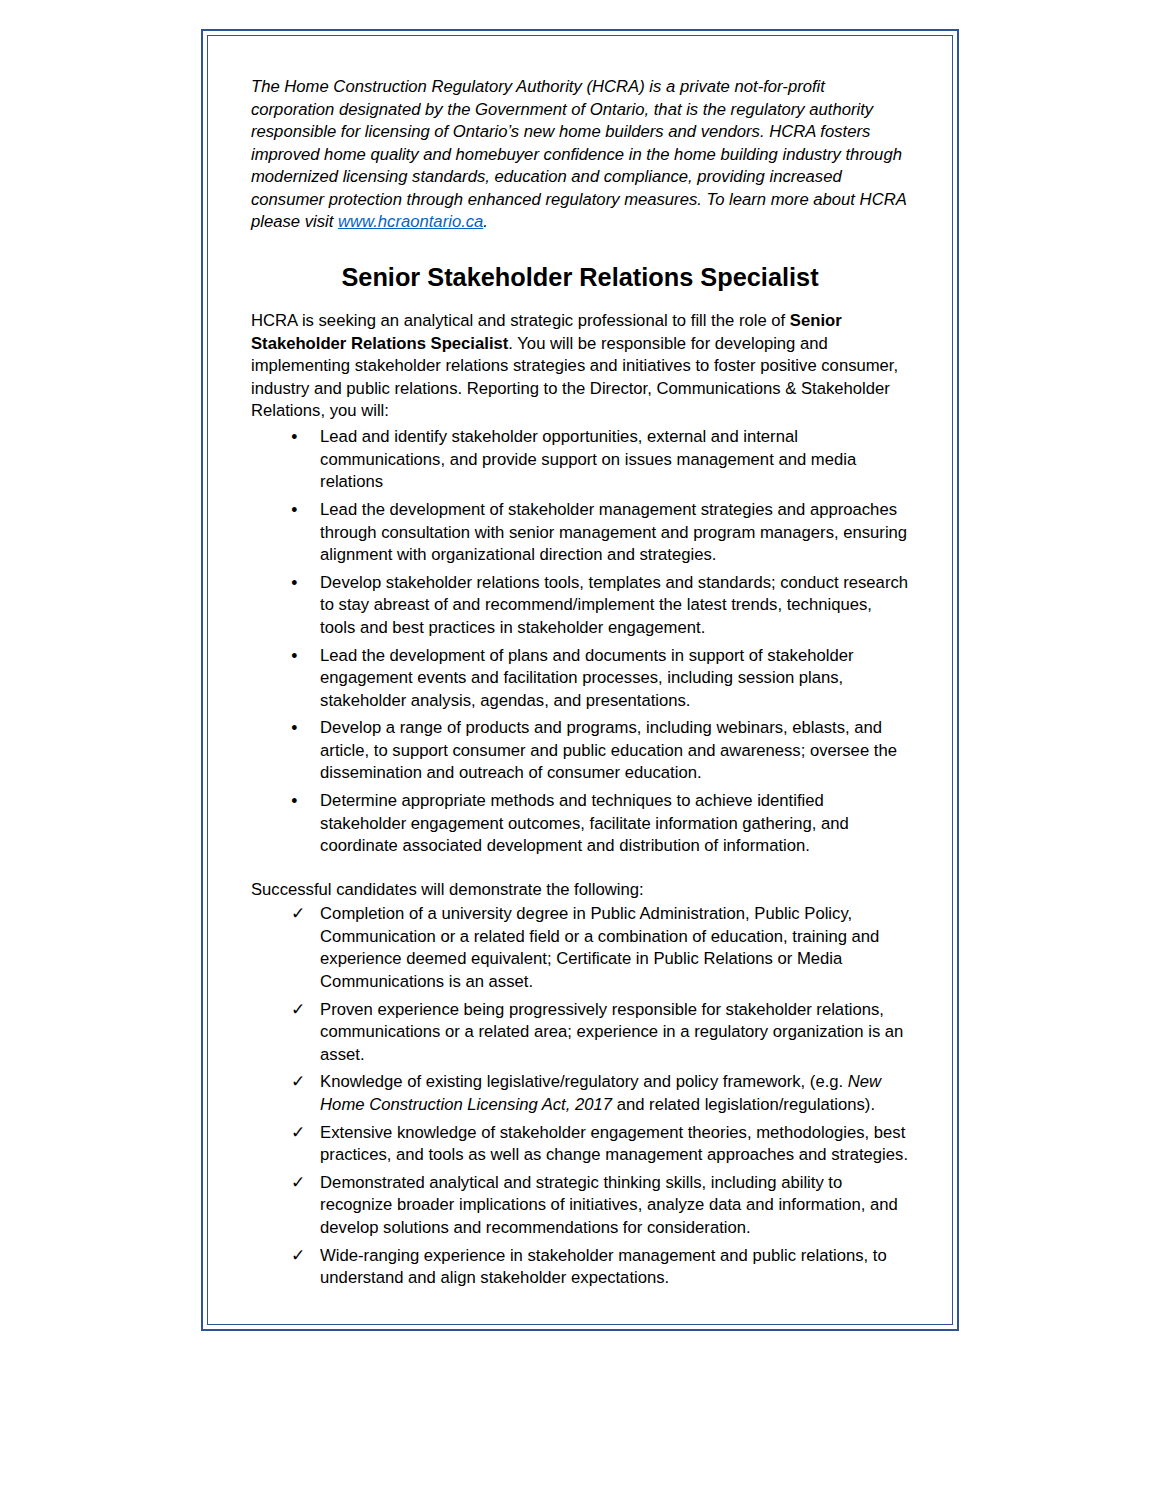The Home Construction Regulatory Authority (HCRA) is a private not-for-profit corporation designated by the Government of Ontario, that is the regulatory authority responsible for licensing of Ontario’s new home builders and vendors. HCRA fosters improved home quality and homebuyer confidence in the home building industry through modernized licensing standards, education and compliance, providing increased consumer protection through enhanced regulatory measures. To learn more about HCRA please visit www.hcraontario.ca.
Senior Stakeholder Relations Specialist
HCRA is seeking an analytical and strategic professional to fill the role of Senior Stakeholder Relations Specialist. You will be responsible for developing and implementing stakeholder relations strategies and initiatives to foster positive consumer, industry and public relations. Reporting to the Director, Communications & Stakeholder Relations, you will:
Lead and identify stakeholder opportunities, external and internal communications, and provide support on issues management and media relations
Lead the development of stakeholder management strategies and approaches through consultation with senior management and program managers, ensuring alignment with organizational direction and strategies.
Develop stakeholder relations tools, templates and standards; conduct research to stay abreast of and recommend/implement the latest trends, techniques, tools and best practices in stakeholder engagement.
Lead the development of plans and documents in support of stakeholder engagement events and facilitation processes, including session plans, stakeholder analysis, agendas, and presentations.
Develop a range of products and programs, including webinars, eblasts, and article, to support consumer and public education and awareness; oversee the dissemination and outreach of consumer education.
Determine appropriate methods and techniques to achieve identified stakeholder engagement outcomes, facilitate information gathering, and coordinate associated development and distribution of information.
Successful candidates will demonstrate the following:
Completion of a university degree in Public Administration, Public Policy, Communication or a related field or a combination of education, training and experience deemed equivalent; Certificate in Public Relations or Media Communications is an asset.
Proven experience being progressively responsible for stakeholder relations, communications or a related area; experience in a regulatory organization is an asset.
Knowledge of existing legislative/regulatory and policy framework, (e.g. New Home Construction Licensing Act, 2017 and related legislation/regulations).
Extensive knowledge of stakeholder engagement theories, methodologies, best practices, and tools as well as change management approaches and strategies.
Demonstrated analytical and strategic thinking skills, including ability to recognize broader implications of initiatives, analyze data and information, and develop solutions and recommendations for consideration.
Wide-ranging experience in stakeholder management and public relations, to understand and align stakeholder expectations.